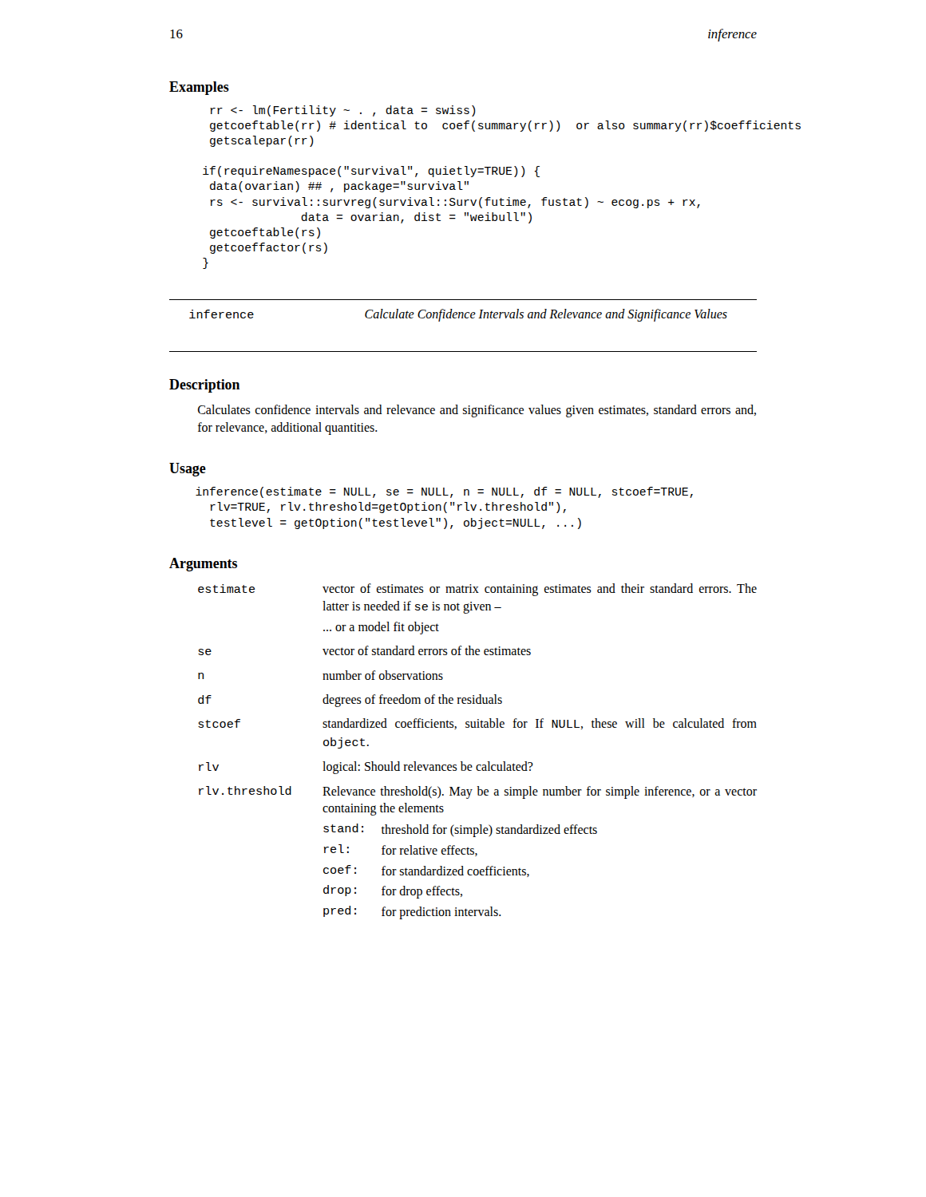16 inference
Examples
  rr <- lm(Fertility ~ . , data = swiss)
  getcoeftable(rr) # identical to  coef(summary(rr))  or also summary(rr)$coefficients
  getscalepar(rr)

 if(requireNamespace("survival", quietly=TRUE)) {
  data(ovarian) ## , package="survival"
  rs <- survival::survreg(survival::Surv(futime, fustat) ~ ecog.ps + rx,
               data = ovarian, dist = "weibull")
  getcoeftable(rs)
  getcoeffactor(rs)
 }
inference Calculate Confidence Intervals and Relevance and Significance Values
Description
Calculates confidence intervals and relevance and significance values given estimates, standard errors and, for relevance, additional quantities.
Usage
inference(estimate = NULL, se = NULL, n = NULL, df = NULL, stcoef=TRUE,
  rlv=TRUE, rlv.threshold=getOption("rlv.threshold"),
  testlevel = getOption("testlevel"), object=NULL, ...)
Arguments
estimate
vector of estimates or matrix containing estimates and their standard errors. The latter is needed if se is not given –
... or a model fit object
se
vector of standard errors of the estimates
n
number of observations
df
degrees of freedom of the residuals
stcoef
standardized coefficients, suitable for If NULL, these will be calculated from object.
rlv
logical: Should relevances be calculated?
rlv.threshold
Relevance threshold(s). May be a simple number for simple inference, or a vector containing the elements
stand:
threshold for (simple) standardized effects
rel:
for relative effects,
coef:
for standardized coefficients,
drop:
for drop effects,
pred:
for prediction intervals.